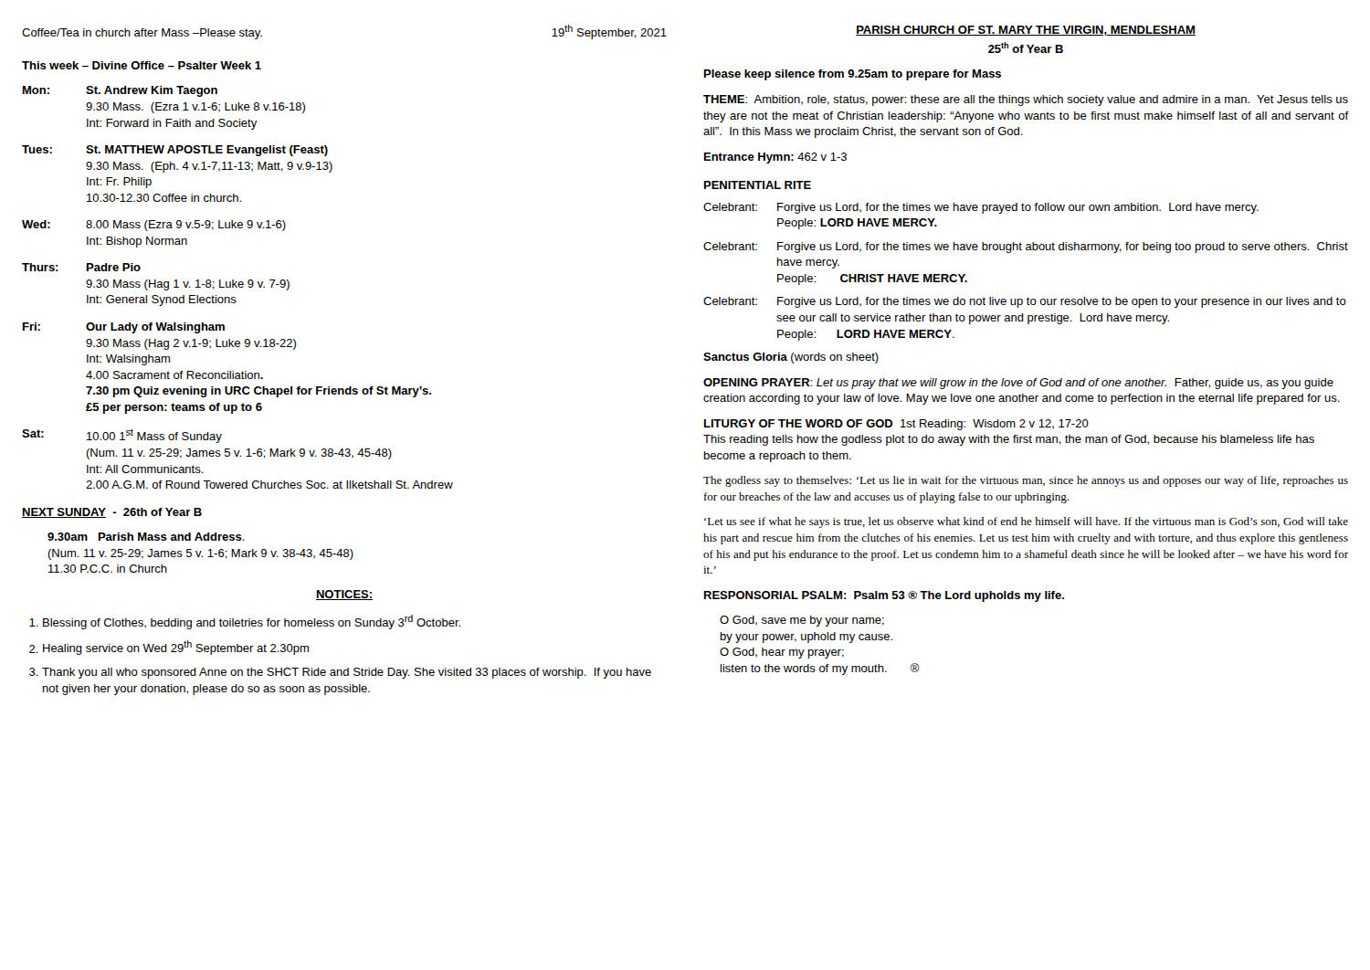Coffee/Tea in church after Mass –Please stay. 19th September, 2021
This week – Divine Office – Psalter Week 1
Mon:
St. Andrew Kim Taegon
9.30 Mass. (Ezra 1 v.1-6; Luke 8 v.16-18)
Int: Forward in Faith and Society
Tues:
St. MATTHEW APOSTLE Evangelist (Feast)
9.30 Mass. (Eph. 4 v.1-7,11-13; Matt, 9 v.9-13)
Int: Fr. Philip
10.30-12.30 Coffee in church.
Wed:
8.00 Mass (Ezra 9 v.5-9; Luke 9 v.1-6)
Int: Bishop Norman
Thurs:
Padre Pio
9.30 Mass (Hag 1 v. 1-8; Luke 9 v. 7-9)
Int: General Synod Elections
Fri:
Our Lady of Walsingham
9.30 Mass (Hag 2 v.1-9; Luke 9 v.18-22)
Int: Walsingham
4.00 Sacrament of Reconciliation.
7.30 pm Quiz evening in URC Chapel for Friends of St Mary’s.
£5 per person: teams of up to 6
Sat:
10.00 1st Mass of Sunday
(Num. 11 v. 25-29; James 5 v. 1-6; Mark 9 v. 38-43, 45-48)
Int: All Communicants.
2.00 A.G.M. of Round Towered Churches Soc. at Ilketshall St. Andrew
NEXT SUNDAY - 26th of Year B
9.30am Parish Mass and Address.
(Num. 11 v. 25-29; James 5 v. 1-6; Mark 9 v. 38-43, 45-48)
11.30 P.C.C. in Church
NOTICES:
Blessing of Clothes, bedding and toiletries for homeless on Sunday 3rd October.
Healing service on Wed 29th September at 2.30pm
Thank you all who sponsored Anne on the SHCT Ride and Stride Day. She visited 33 places of worship. If you have not given her your donation, please do so as soon as possible.
PARISH CHURCH OF ST. MARY THE VIRGIN, MENDLESHAM
25th of Year B
Please keep silence from 9.25am to prepare for Mass
THEME: Ambition, role, status, power: these are all the things which society value and admire in a man. Yet Jesus tells us they are not the meat of Christian leadership: “Anyone who wants to be first must make himself last of all and servant of all”. In this Mass we proclaim Christ, the servant son of God.
Entrance Hymn: 462 v 1-3
PENITENTIAL RITE
Celebrant:
Forgive us Lord, for the times we have prayed to follow our own ambition. Lord have mercy.
People: LORD HAVE MERCY.
Celebrant:
Forgive us Lord, for the times we have brought about disharmony, for being too proud to serve others. Christ have mercy.
People: CHRIST HAVE MERCY.
Celebrant:
Forgive us Lord, for the times we do not live up to our resolve to be open to your presence in our lives and to see our call to service rather than to power and prestige. Lord have mercy.
People: LORD HAVE MERCY.
Sanctus Gloria (words on sheet)
OPENING PRAYER: Let us pray that we will grow in the love of God and of one another. Father, guide us, as you guide creation according to your law of love. May we love one another and come to perfection in the eternal life prepared for us.
LITURGY OF THE WORD OF GOD 1st Reading: Wisdom 2 v 12, 17-20
This reading tells how the godless plot to do away with the first man, the man of God, because his blameless life has become a reproach to them.
The godless say to themselves: ‘Let us lie in wait for the virtuous man, since he annoys us and opposes our way of life, reproaches us for our breaches of the law and accuses us of playing false to our upbringing.
‘Let us see if what he says is true, let us observe what kind of end he himself will have. If the virtuous man is God’s son, God will take his part and rescue him from the clutches of his enemies. Let us test him with cruelty and with torture, and thus explore this gentleness of his and put his endurance to the proof. Let us condemn him to a shameful death since he will be looked after – we have his word for it.’
RESPONSORIAL PSALM: Psalm 53 ® The Lord upholds my life.
O God, save me by your name;
by your power, uphold my cause.
O God, hear my prayer;
listen to the words of my mouth. ®